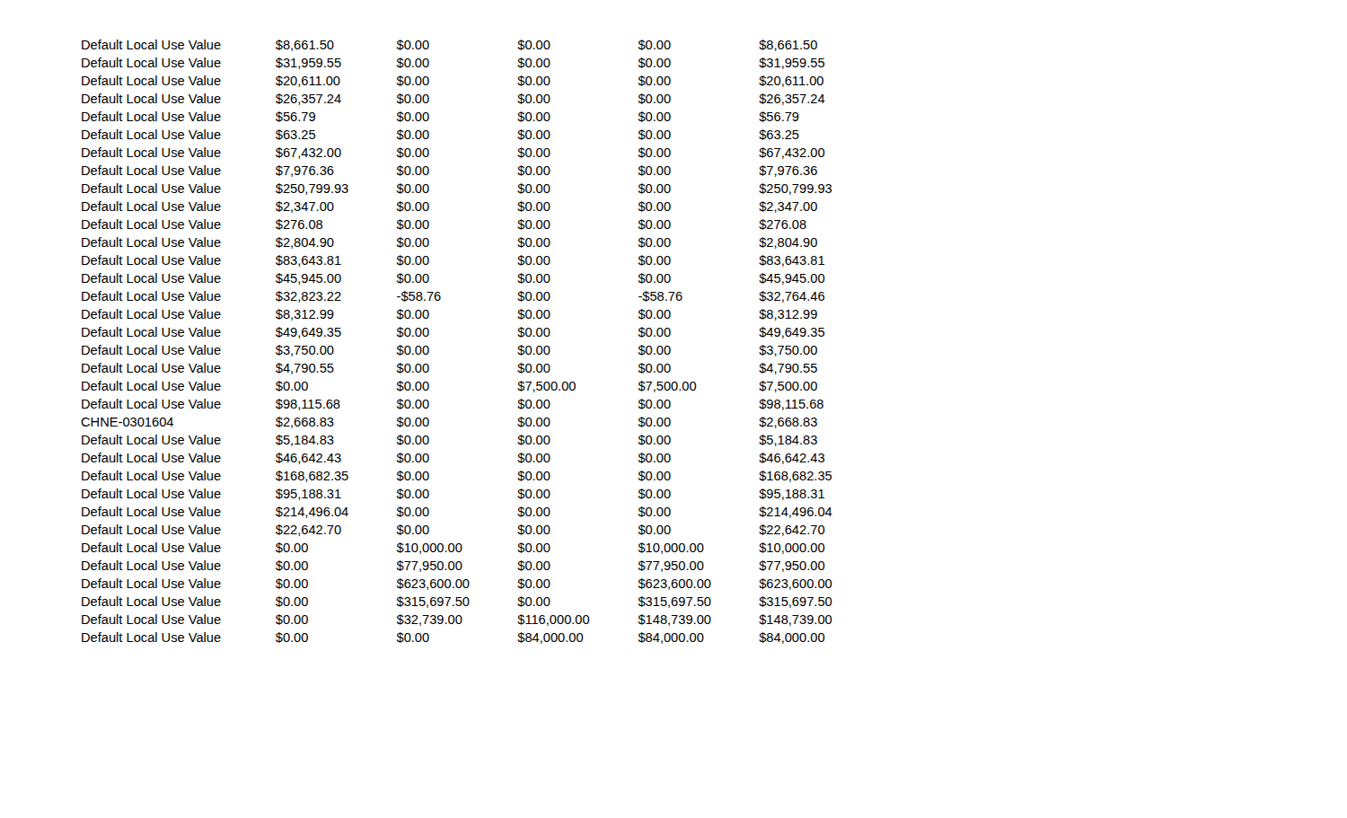| Default Local Use Value | $8,661.50 | $0.00 | $0.00 | $0.00 | $8,661.50 |
| Default Local Use Value | $31,959.55 | $0.00 | $0.00 | $0.00 | $31,959.55 |
| Default Local Use Value | $20,611.00 | $0.00 | $0.00 | $0.00 | $20,611.00 |
| Default Local Use Value | $26,357.24 | $0.00 | $0.00 | $0.00 | $26,357.24 |
| Default Local Use Value | $56.79 | $0.00 | $0.00 | $0.00 | $56.79 |
| Default Local Use Value | $63.25 | $0.00 | $0.00 | $0.00 | $63.25 |
| Default Local Use Value | $67,432.00 | $0.00 | $0.00 | $0.00 | $67,432.00 |
| Default Local Use Value | $7,976.36 | $0.00 | $0.00 | $0.00 | $7,976.36 |
| Default Local Use Value | $250,799.93 | $0.00 | $0.00 | $0.00 | $250,799.93 |
| Default Local Use Value | $2,347.00 | $0.00 | $0.00 | $0.00 | $2,347.00 |
| Default Local Use Value | $276.08 | $0.00 | $0.00 | $0.00 | $276.08 |
| Default Local Use Value | $2,804.90 | $0.00 | $0.00 | $0.00 | $2,804.90 |
| Default Local Use Value | $83,643.81 | $0.00 | $0.00 | $0.00 | $83,643.81 |
| Default Local Use Value | $45,945.00 | $0.00 | $0.00 | $0.00 | $45,945.00 |
| Default Local Use Value | $32,823.22 | -$58.76 | $0.00 | -$58.76 | $32,764.46 |
| Default Local Use Value | $8,312.99 | $0.00 | $0.00 | $0.00 | $8,312.99 |
| Default Local Use Value | $49,649.35 | $0.00 | $0.00 | $0.00 | $49,649.35 |
| Default Local Use Value | $3,750.00 | $0.00 | $0.00 | $0.00 | $3,750.00 |
| Default Local Use Value | $4,790.55 | $0.00 | $0.00 | $0.00 | $4,790.55 |
| Default Local Use Value | $0.00 | $0.00 | $7,500.00 | $7,500.00 | $7,500.00 |
| Default Local Use Value | $98,115.68 | $0.00 | $0.00 | $0.00 | $98,115.68 |
| CHNE-0301604 | $2,668.83 | $0.00 | $0.00 | $0.00 | $2,668.83 |
| Default Local Use Value | $5,184.83 | $0.00 | $0.00 | $0.00 | $5,184.83 |
| Default Local Use Value | $46,642.43 | $0.00 | $0.00 | $0.00 | $46,642.43 |
| Default Local Use Value | $168,682.35 | $0.00 | $0.00 | $0.00 | $168,682.35 |
| Default Local Use Value | $95,188.31 | $0.00 | $0.00 | $0.00 | $95,188.31 |
| Default Local Use Value | $214,496.04 | $0.00 | $0.00 | $0.00 | $214,496.04 |
| Default Local Use Value | $22,642.70 | $0.00 | $0.00 | $0.00 | $22,642.70 |
| Default Local Use Value | $0.00 | $10,000.00 | $0.00 | $10,000.00 | $10,000.00 |
| Default Local Use Value | $0.00 | $77,950.00 | $0.00 | $77,950.00 | $77,950.00 |
| Default Local Use Value | $0.00 | $623,600.00 | $0.00 | $623,600.00 | $623,600.00 |
| Default Local Use Value | $0.00 | $315,697.50 | $0.00 | $315,697.50 | $315,697.50 |
| Default Local Use Value | $0.00 | $32,739.00 | $116,000.00 | $148,739.00 | $148,739.00 |
| Default Local Use Value | $0.00 | $0.00 | $84,000.00 | $84,000.00 | $84,000.00 |